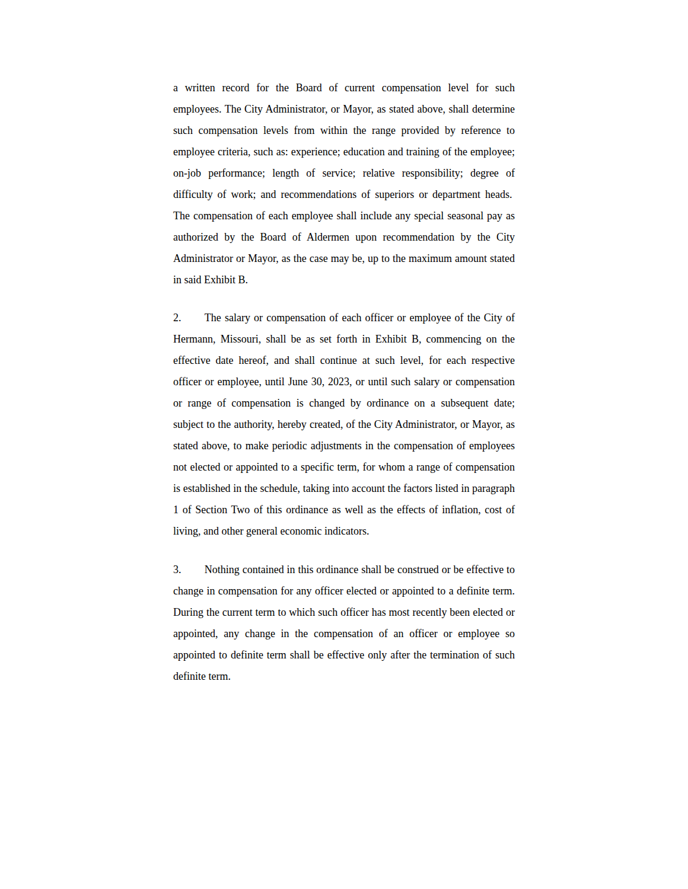a written record for the Board of current compensation level for such employees. The City Administrator, or Mayor, as stated above, shall determine such compensation levels from within the range provided by reference to employee criteria, such as: experience; education and training of the employee; on-job performance; length of service; relative responsibility; degree of difficulty of work; and recommendations of superiors or department heads. The compensation of each employee shall include any special seasonal pay as authorized by the Board of Aldermen upon recommendation by the City Administrator or Mayor, as the case may be, up to the maximum amount stated in said Exhibit B.
2. The salary or compensation of each officer or employee of the City of Hermann, Missouri, shall be as set forth in Exhibit B, commencing on the effective date hereof, and shall continue at such level, for each respective officer or employee, until June 30, 2023, or until such salary or compensation or range of compensation is changed by ordinance on a subsequent date; subject to the authority, hereby created, of the City Administrator, or Mayor, as stated above, to make periodic adjustments in the compensation of employees not elected or appointed to a specific term, for whom a range of compensation is established in the schedule, taking into account the factors listed in paragraph 1 of Section Two of this ordinance as well as the effects of inflation, cost of living, and other general economic indicators.
3. Nothing contained in this ordinance shall be construed or be effective to change in compensation for any officer elected or appointed to a definite term. During the current term to which such officer has most recently been elected or appointed, any change in the compensation of an officer or employee so appointed to definite term shall be effective only after the termination of such definite term.